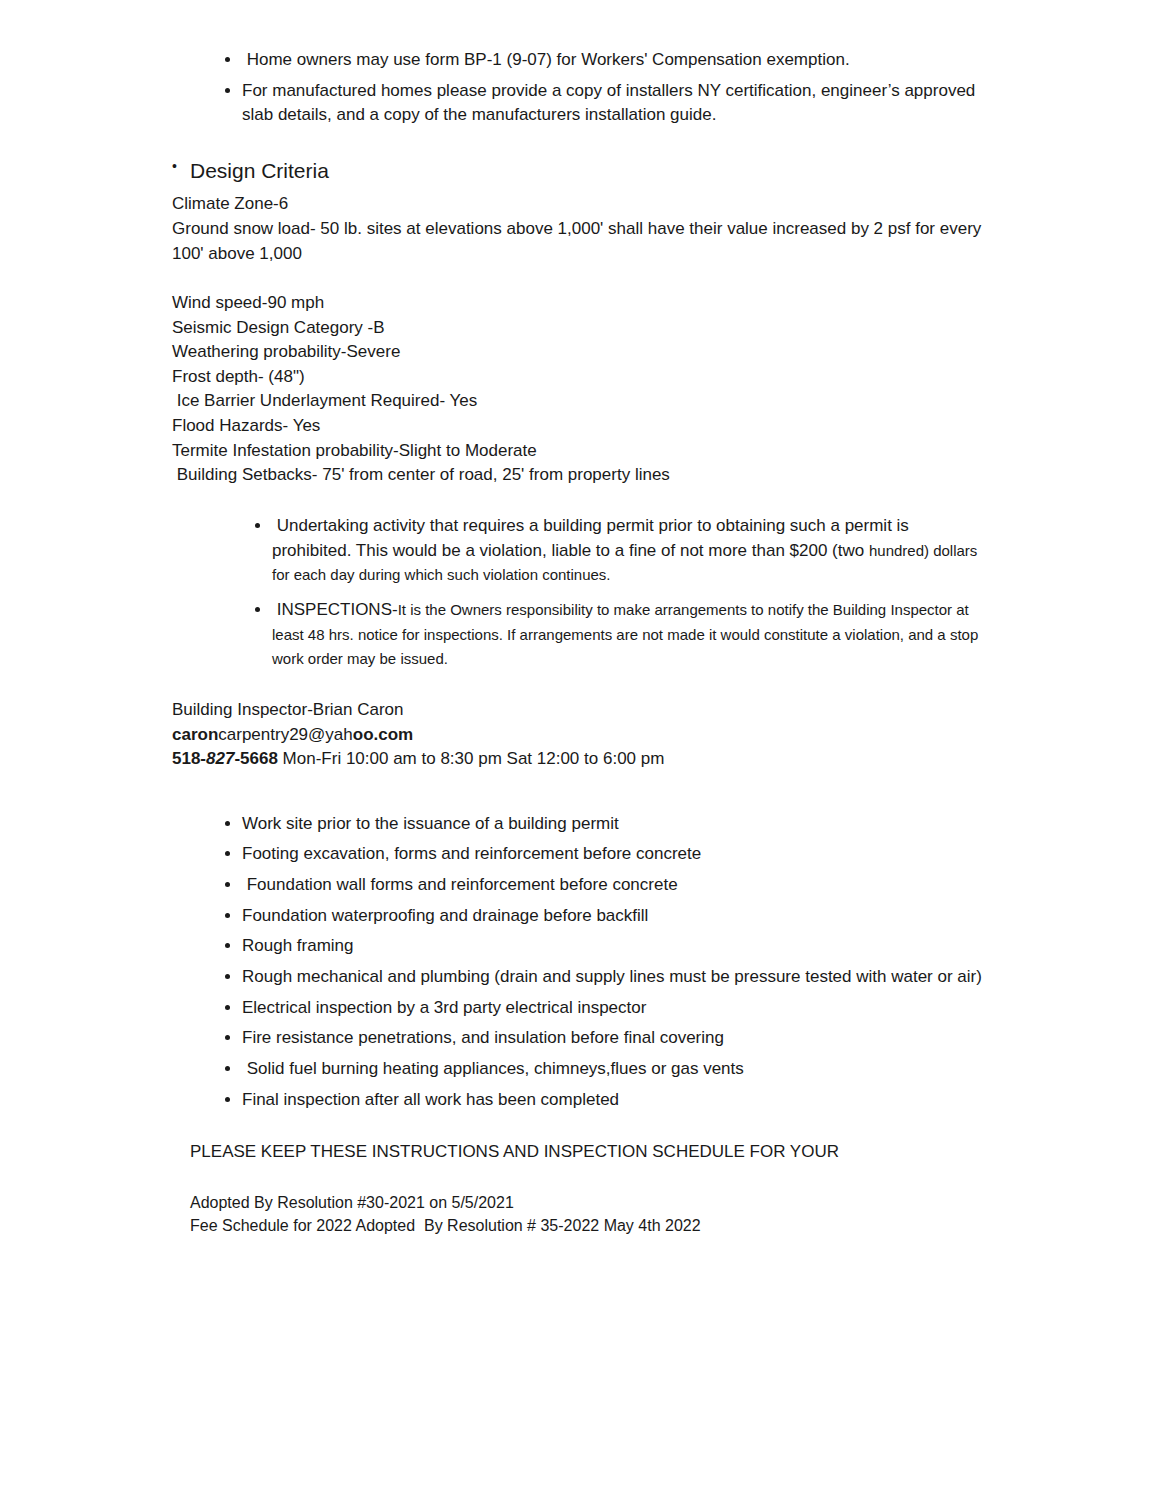Home owners may use form BP-1 (9-07) for Workers' Compensation exemption.
For manufactured homes please provide a copy of installers NY certification, engineer’s approved slab details, and a copy of the manufacturers installation guide.
Design Criteria
Climate Zone-6
Ground snow load- 50 lb. sites at elevations above 1,000' shall have their value increased by 2 psf for every 100' above 1,000
Wind speed-90 mph
Seismic Design Category -B
Weathering probability-Severe
Frost depth- (48")
Ice Barrier Underlayment Required- Yes
Flood Hazards- Yes
Termite Infestation probability-Slight to Moderate
Building Setbacks- 75' from center of road, 25' from property lines
Undertaking activity that requires a building permit prior to obtaining such a permit is prohibited. This would be a violation, liable to a fine of not more than $200 (two hundred) dollars for each day during which such violation continues.
INSPECTIONS-It is the Owners responsibility to make arrangements to notify the Building Inspector at least 48 hrs. notice for inspections. If arrangements are not made it would constitute a violation, and a stop work order may be issued.
Building Inspector-Brian Caron
caroncarpentry29@yahoo.com
518-827-5668 Mon-Fri 10:00 am to 8:30 pm Sat 12:00 to 6:00 pm
Work site prior to the issuance of a building permit
Footing excavation, forms and reinforcement before concrete
Foundation wall forms and reinforcement before concrete
Foundation waterproofing and drainage before backfill
Rough framing
Rough mechanical and plumbing (drain and supply lines must be pressure tested with water or air)
Electrical inspection by a 3rd party electrical inspector
Fire resistance penetrations, and insulation before final covering
Solid fuel burning heating appliances, chimneys,flues or gas vents
Final inspection after all work has been completed
PLEASE KEEP THESE INSTRUCTIONS AND INSPECTION SCHEDULE FOR YOUR
Adopted By Resolution #30-2021 on 5/5/2021
Fee Schedule for 2022 Adopted By Resolution # 35-2022 May 4th 2022